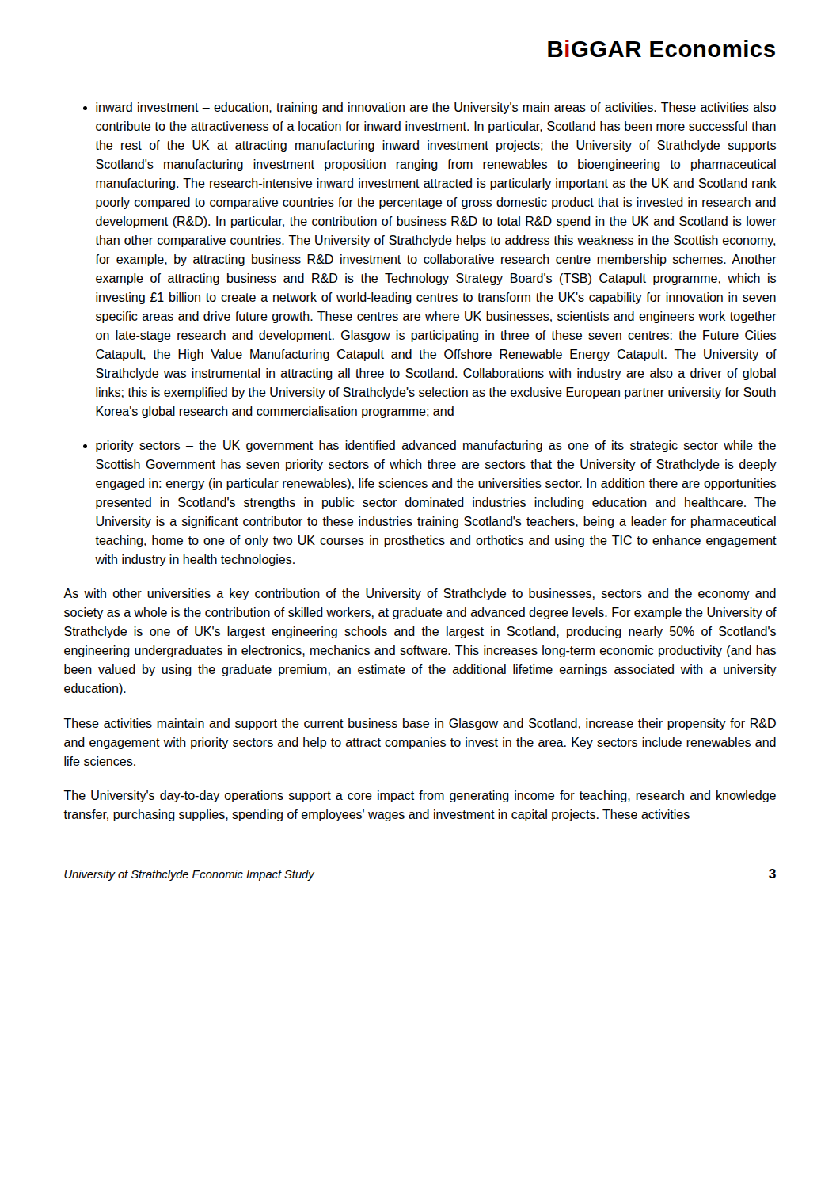Bi GGAR Economics
inward investment – education, training and innovation are the University's main areas of activities. These activities also contribute to the attractiveness of a location for inward investment. In particular, Scotland has been more successful than the rest of the UK at attracting manufacturing inward investment projects; the University of Strathclyde supports Scotland's manufacturing investment proposition ranging from renewables to bioengineering to pharmaceutical manufacturing. The research-intensive inward investment attracted is particularly important as the UK and Scotland rank poorly compared to comparative countries for the percentage of gross domestic product that is invested in research and development (R&D). In particular, the contribution of business R&D to total R&D spend in the UK and Scotland is lower than other comparative countries. The University of Strathclyde helps to address this weakness in the Scottish economy, for example, by attracting business R&D investment to collaborative research centre membership schemes. Another example of attracting business and R&D is the Technology Strategy Board's (TSB) Catapult programme, which is investing £1 billion to create a network of world-leading centres to transform the UK's capability for innovation in seven specific areas and drive future growth. These centres are where UK businesses, scientists and engineers work together on late-stage research and development. Glasgow is participating in three of these seven centres: the Future Cities Catapult, the High Value Manufacturing Catapult and the Offshore Renewable Energy Catapult. The University of Strathclyde was instrumental in attracting all three to Scotland. Collaborations with industry are also a driver of global links; this is exemplified by the University of Strathclyde's selection as the exclusive European partner university for South Korea's global research and commercialisation programme; and
priority sectors – the UK government has identified advanced manufacturing as one of its strategic sector while the Scottish Government has seven priority sectors of which three are sectors that the University of Strathclyde is deeply engaged in: energy (in particular renewables), life sciences and the universities sector. In addition there are opportunities presented in Scotland's strengths in public sector dominated industries including education and healthcare. The University is a significant contributor to these industries training Scotland's teachers, being a leader for pharmaceutical teaching, home to one of only two UK courses in prosthetics and orthotics and using the TIC to enhance engagement with industry in health technologies.
As with other universities a key contribution of the University of Strathclyde to businesses, sectors and the economy and society as a whole is the contribution of skilled workers, at graduate and advanced degree levels. For example the University of Strathclyde is one of UK's largest engineering schools and the largest in Scotland, producing nearly 50% of Scotland's engineering undergraduates in electronics, mechanics and software. This increases long-term economic productivity (and has been valued by using the graduate premium, an estimate of the additional lifetime earnings associated with a university education).
These activities maintain and support the current business base in Glasgow and Scotland, increase their propensity for R&D and engagement with priority sectors and help to attract companies to invest in the area. Key sectors include renewables and life sciences.
The University's day-to-day operations support a core impact from generating income for teaching, research and knowledge transfer, purchasing supplies, spending of employees' wages and investment in capital projects. These activities
University of Strathclyde Economic Impact Study 3